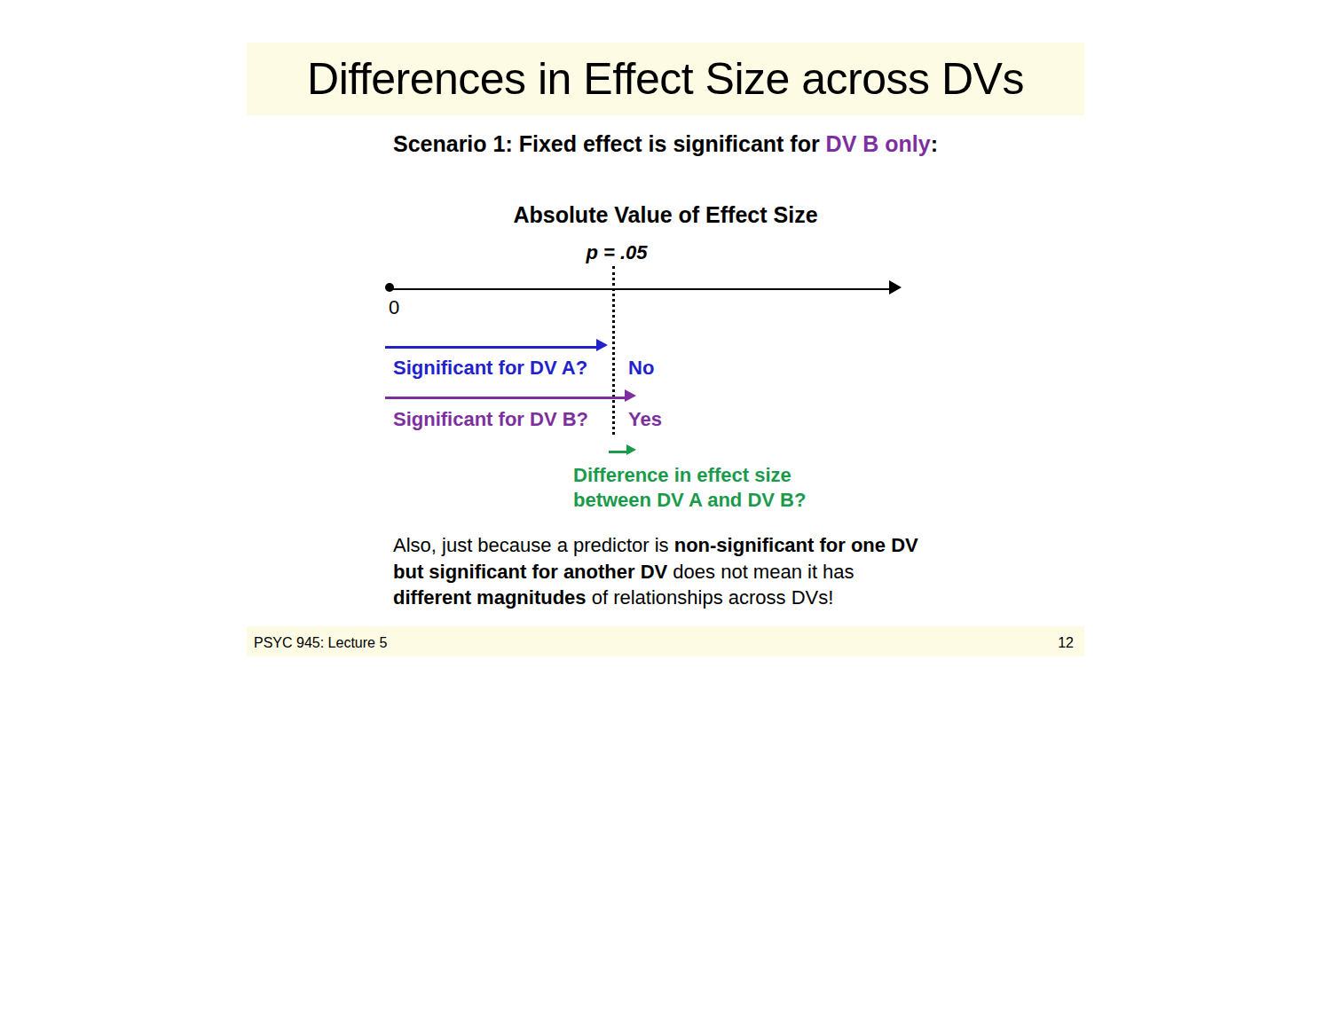Differences in Effect Size across DVs
Scenario 1: Fixed effect is significant for DV B only:
Absolute Value of Effect Size
p = .05
0
Significant for DV A?
No
Significant for DV B?
Yes
Difference in effect size
between DV A and DV B?
Also, just because a predictor is non-significant for one DV
but significant for another DV does not mean it has
different magnitudes of relationships across DVs!
PSYC 945: Lecture 5
12